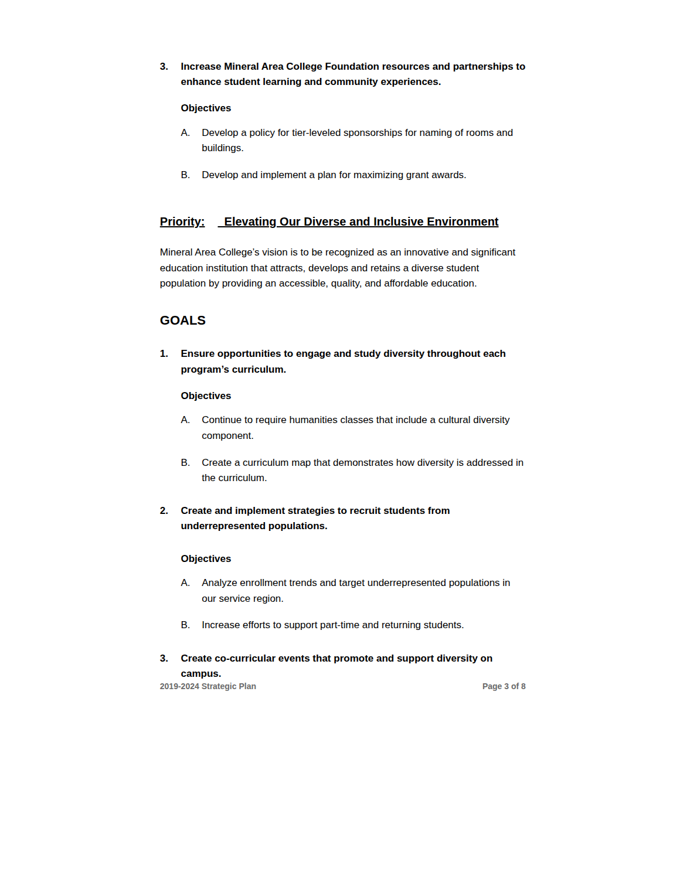3. Increase Mineral Area College Foundation resources and partnerships to enhance student learning and community experiences.
Objectives
A. Develop a policy for tier-leveled sponsorships for naming of rooms and buildings.
B. Develop and implement a plan for maximizing grant awards.
Priority: Elevating Our Diverse and Inclusive Environment
Mineral Area College’s vision is to be recognized as an innovative and significant education institution that attracts, develops and retains a diverse student population by providing an accessible, quality, and affordable education.
GOALS
1. Ensure opportunities to engage and study diversity throughout each program’s curriculum.
Objectives
A. Continue to require humanities classes that include a cultural diversity component.
B. Create a curriculum map that demonstrates how diversity is addressed in the curriculum.
2. Create and implement strategies to recruit students from underrepresented populations.
Objectives
A. Analyze enrollment trends and target underrepresented populations in our service region.
B. Increase efforts to support part-time and returning students.
3. Create co-curricular events that promote and support diversity on campus.
2019-2024 Strategic Plan Page 3 of 8